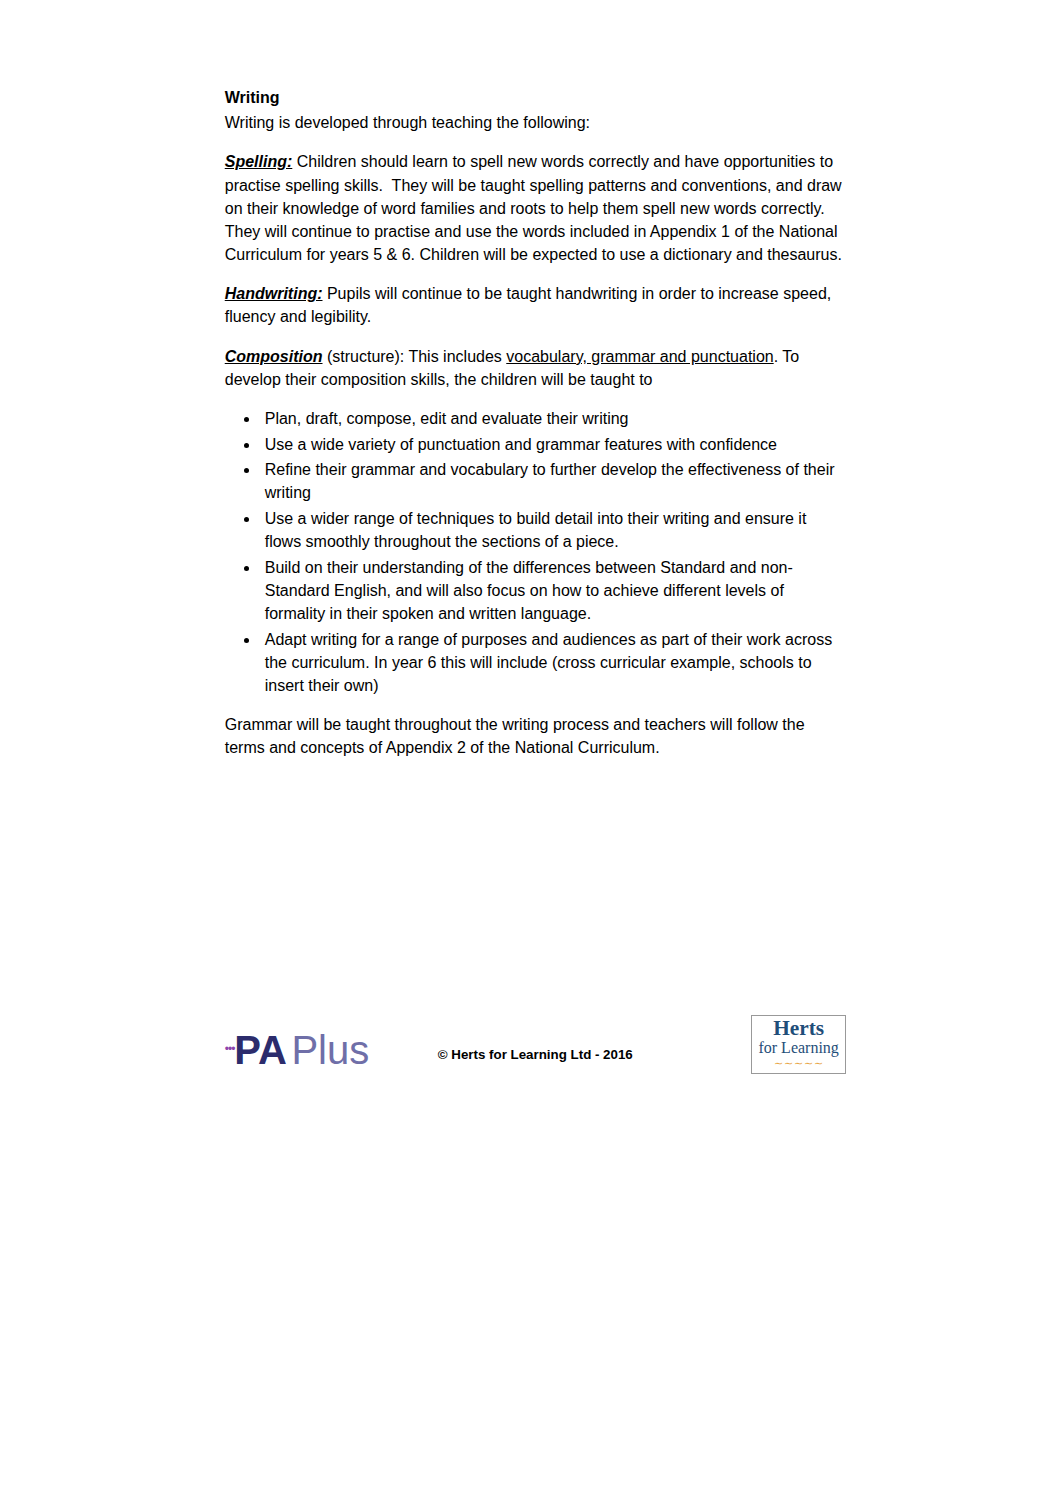Writing
Writing is developed through teaching the following:
Spelling: Children should learn to spell new words correctly and have opportunities to practise spelling skills. They will be taught spelling patterns and conventions, and draw on their knowledge of word families and roots to help them spell new words correctly. They will continue to practise and use the words included in Appendix 1 of the National Curriculum for years 5 & 6. Children will be expected to use a dictionary and thesaurus.
Handwriting: Pupils will continue to be taught handwriting in order to increase speed, fluency and legibility.
Composition (structure): This includes vocabulary, grammar and punctuation. To develop their composition skills, the children will be taught to
Plan, draft, compose, edit and evaluate their writing
Use a wide variety of punctuation and grammar features with confidence
Refine their grammar and vocabulary to further develop the effectiveness of their writing
Use a wider range of techniques to build detail into their writing and ensure it flows smoothly throughout the sections of a piece.
Build on their understanding of the differences between Standard and non-Standard English, and will also focus on how to achieve different levels of formality in their spoken and written language.
Adapt writing for a range of purposes and audiences as part of their work across the curriculum. In year 6 this will include (cross curricular example, schools to insert their own)
Grammar will be taught throughout the writing process and teachers will follow the terms and concepts of Appendix 2 of the National Curriculum.
•••PA Plus
© Herts for Learning Ltd - 2016
Herts
for Learning
∼∼∼∼∼